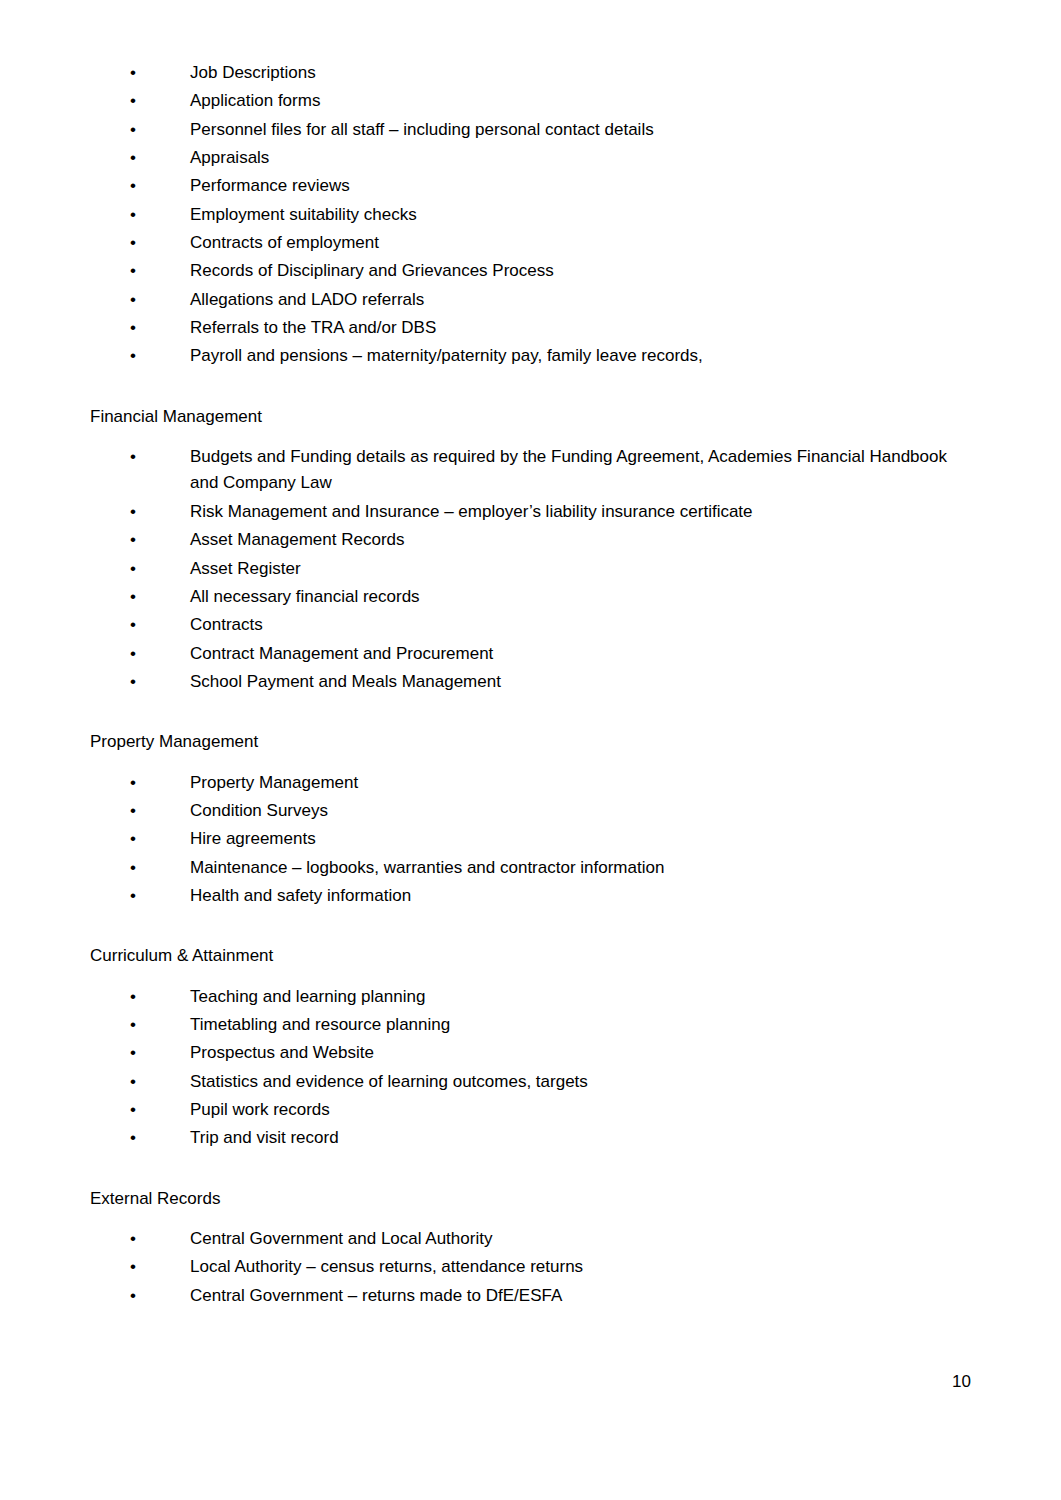Job Descriptions
Application forms
Personnel files for all staff – including personal contact details
Appraisals
Performance reviews
Employment suitability checks
Contracts of employment
Records of Disciplinary and Grievances Process
Allegations and LADO referrals
Referrals to the TRA and/or DBS
Payroll and pensions – maternity/paternity pay, family leave records,
Financial Management
Budgets and Funding details as required by the Funding Agreement, Academies Financial Handbook and Company Law
Risk Management and Insurance – employer’s liability insurance certificate
Asset Management Records
Asset Register
All necessary financial records
Contracts
Contract Management and Procurement
School Payment and Meals Management
Property Management
Property Management
Condition Surveys
Hire agreements
Maintenance – logbooks, warranties and contractor information
Health and safety information
Curriculum & Attainment
Teaching and learning planning
Timetabling and resource planning
Prospectus and Website
Statistics and evidence of learning outcomes, targets
Pupil work records
Trip and visit record
External Records
Central Government and Local Authority
Local Authority – census returns, attendance returns
Central Government – returns made to DfE/ESFA
10